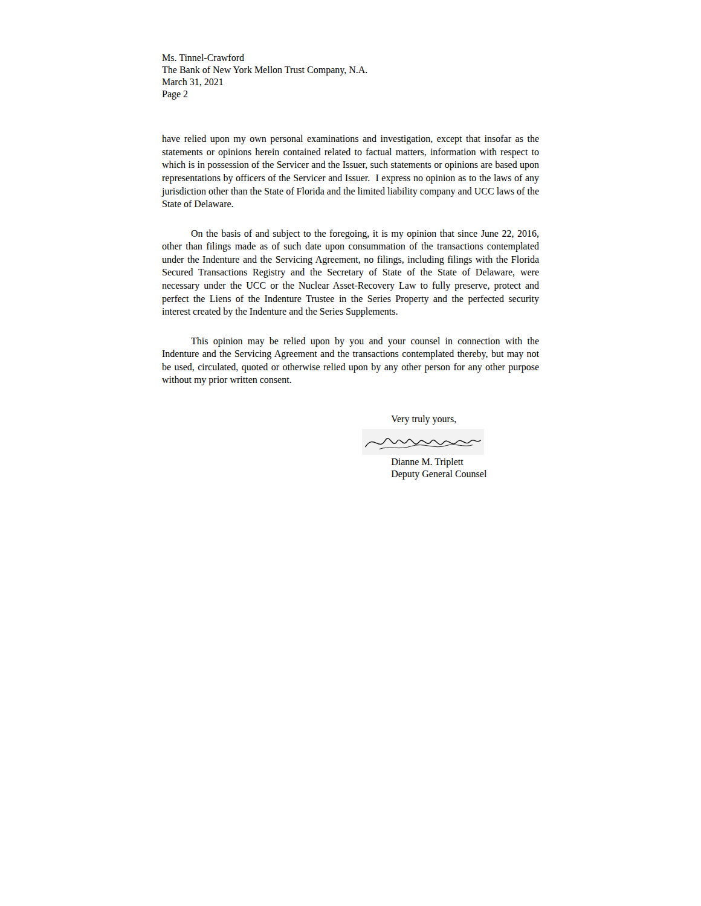Ms. Tinnel-Crawford
The Bank of New York Mellon Trust Company, N.A.
March 31, 2021
Page 2
have relied upon my own personal examinations and investigation, except that insofar as the statements or opinions herein contained related to factual matters, information with respect to which is in possession of the Servicer and the Issuer, such statements or opinions are based upon representations by officers of the Servicer and Issuer. I express no opinion as to the laws of any jurisdiction other than the State of Florida and the limited liability company and UCC laws of the State of Delaware.
On the basis of and subject to the foregoing, it is my opinion that since June 22, 2016, other than filings made as of such date upon consummation of the transactions contemplated under the Indenture and the Servicing Agreement, no filings, including filings with the Florida Secured Transactions Registry and the Secretary of State of the State of Delaware, were necessary under the UCC or the Nuclear Asset-Recovery Law to fully preserve, protect and perfect the Liens of the Indenture Trustee in the Series Property and the perfected security interest created by the Indenture and the Series Supplements.
This opinion may be relied upon by you and your counsel in connection with the Indenture and the Servicing Agreement and the transactions contemplated thereby, but may not be used, circulated, quoted or otherwise relied upon by any other person for any other purpose without my prior written consent.
Very truly yours,
Dianne M. Triplett
Deputy General Counsel